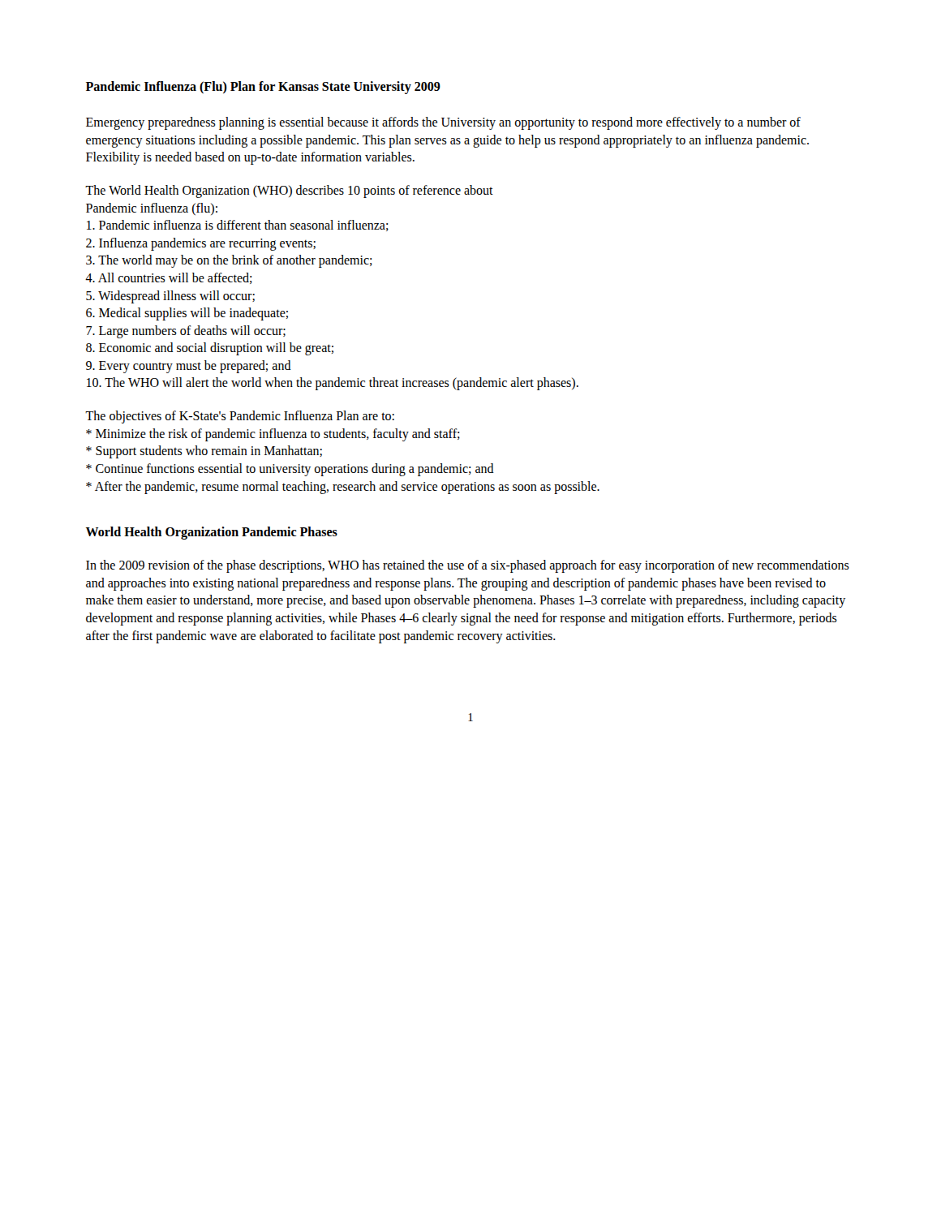Pandemic Influenza (Flu) Plan for Kansas State University 2009
Emergency preparedness planning is essential because it affords the University an opportunity to respond more effectively to a number of emergency situations including a possible pandemic. This plan serves as a guide to help us respond appropriately to an influenza pandemic. Flexibility is needed based on up-to-date information variables.
The World Health Organization (WHO) describes 10 points of reference about
Pandemic influenza (flu):
1. Pandemic influenza is different than seasonal influenza;
2. Influenza pandemics are recurring events;
3. The world may be on the brink of another pandemic;
4. All countries will be affected;
5. Widespread illness will occur;
6. Medical supplies will be inadequate;
7. Large numbers of deaths will occur;
8. Economic and social disruption will be great;
9. Every country must be prepared; and
10. The WHO will alert the world when the pandemic threat increases (pandemic alert phases).
The objectives of K-State's Pandemic Influenza Plan are to:
* Minimize the risk of pandemic influenza to students, faculty and staff;
* Support students who remain in Manhattan;
* Continue functions essential to university operations during a pandemic; and
* After the pandemic, resume normal teaching, research and service operations as soon as possible.
World Health Organization Pandemic Phases
In the 2009 revision of the phase descriptions, WHO has retained the use of a six-phased approach for easy incorporation of new recommendations and approaches into existing national preparedness and response plans. The grouping and description of pandemic phases have been revised to make them easier to understand, more precise, and based upon observable phenomena. Phases 1–3 correlate with preparedness, including capacity development and response planning activities, while Phases 4–6 clearly signal the need for response and mitigation efforts. Furthermore, periods after the first pandemic wave are elaborated to facilitate post pandemic recovery activities.
1